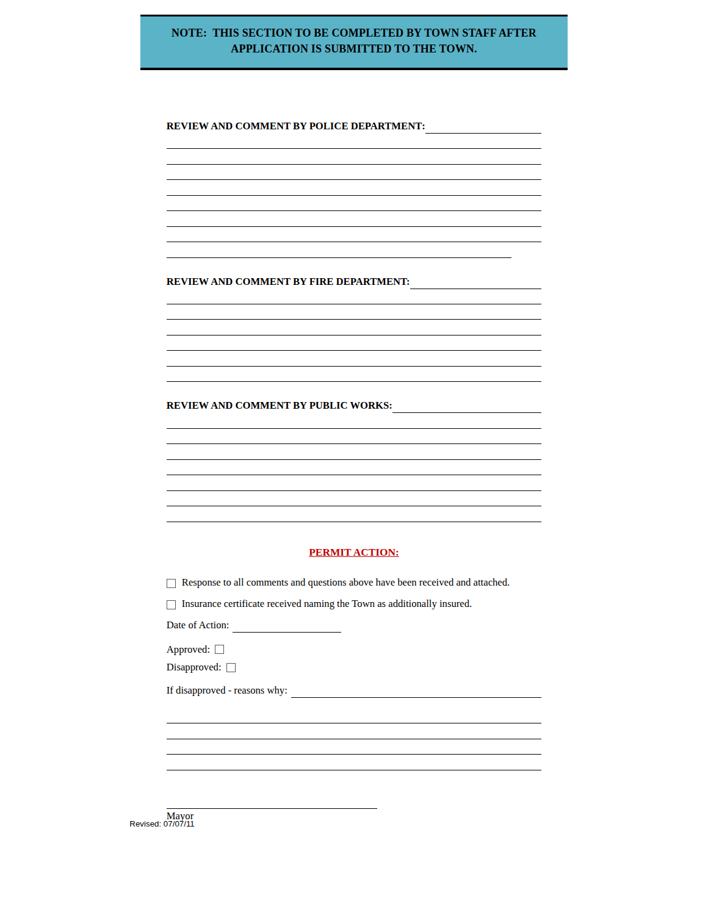NOTE: THIS SECTION TO BE COMPLETED BY TOWN STAFF AFTER
APPLICATION IS SUBMITTED TO THE TOWN.
REVIEW AND COMMENT BY POLICE DEPARTMENT:
REVIEW AND COMMENT BY FIRE DEPARTMENT:
REVIEW AND COMMENT BY PUBLIC WORKS:
PERMIT ACTION:
Response to all comments and questions above have been received and attached.
Insurance certificate received naming the Town as additionally insured.
Date of Action:
Approved:
Disapproved:
If disapproved - reasons why:
Mayor
Revised: 07/07/11